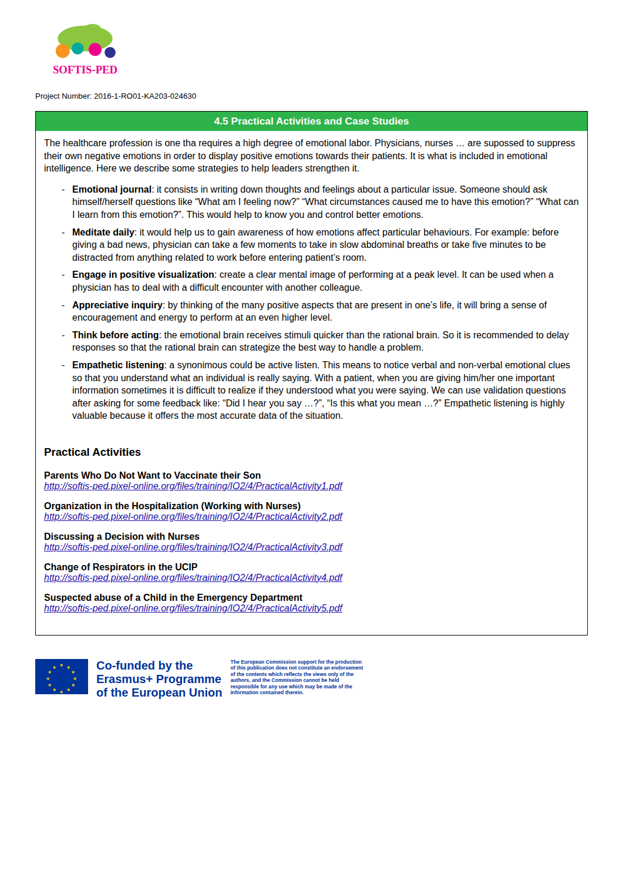SOFTIS-PED
Project Number: 2016-1-RO01-KA203-024630
4.5 Practical Activities and Case Studies
The healthcare profession is one tha requires a high degree of emotional labor. Physicians, nurses … are supossed to suppress their own negative emotions in order to display positive emotions towards their patients. It is what is included in emotional intelligence. Here we describe some strategies to help leaders strengthen it.
Emotional journal: it consists in writing down thoughts and feelings about a particular issue. Someone should ask himself/herself questions like “What am I feeling now?” “What circumstances caused me to have this emotion?” “What can I learn from this emotion?”. This would help to know you and control better emotions.
Meditate daily: it would help us to gain awareness of how emotions affect particular behaviours. For example: before giving a bad news, physician can take a few moments to take in slow abdominal breaths or take five minutes to be distracted from anything related to work before entering patient’s room.
Engage in positive visualization: create a clear mental image of performing at a peak level. It can be used when a physician has to deal with a difficult encounter with another colleague.
Appreciative inquiry: by thinking of the many positive aspects that are present in one’s life, it will bring a sense of encouragement and energy to perform at an even higher level.
Think before acting: the emotional brain receives stimuli quicker than the rational brain. So it is recommended to delay responses so that the rational brain can strategize the best way to handle a problem.
Empathetic listening: a synonimous could be active listen. This means to notice verbal and non-verbal emotional clues so that you understand what an individual is really saying. With a patient, when you are giving him/her one important information sometimes it is difficult to realize if they understood what you were saying. We can use validation questions after asking for some feedback like: “Did I hear you say …?”, “Is this what you mean …?” Empathetic listening is highly valuable because it offers the most accurate data of the situation.
Practical Activities
Parents Who Do Not Want to Vaccinate their Son
http://softis-ped.pixel-online.org/files/training/IO2/4/PracticalActivity1.pdf
Organization in the Hospitalization (Working with Nurses)
http://softis-ped.pixel-online.org/files/training/IO2/4/PracticalActivity2.pdf
Discussing a Decision with Nurses
http://softis-ped.pixel-online.org/files/training/IO2/4/PracticalActivity3.pdf
Change of Respirators in the UCIP
http://softis-ped.pixel-online.org/files/training/IO2/4/PracticalActivity4.pdf
Suspected abuse of a Child in the Emergency Department
http://softis-ped.pixel-online.org/files/training/IO2/4/PracticalActivity5.pdf
★ ★ ★ ★ ★ ★ ★ ★ ★ ★ ★ ★
Co-funded by the
Erasmus+ Programme
of the European Union
The European Commission support for the production of this publication does not constitute an endorsement of the contents which reflects the views only of the authors, and the Commission cannot be held responsible for any use which may be made of the information contained therein.